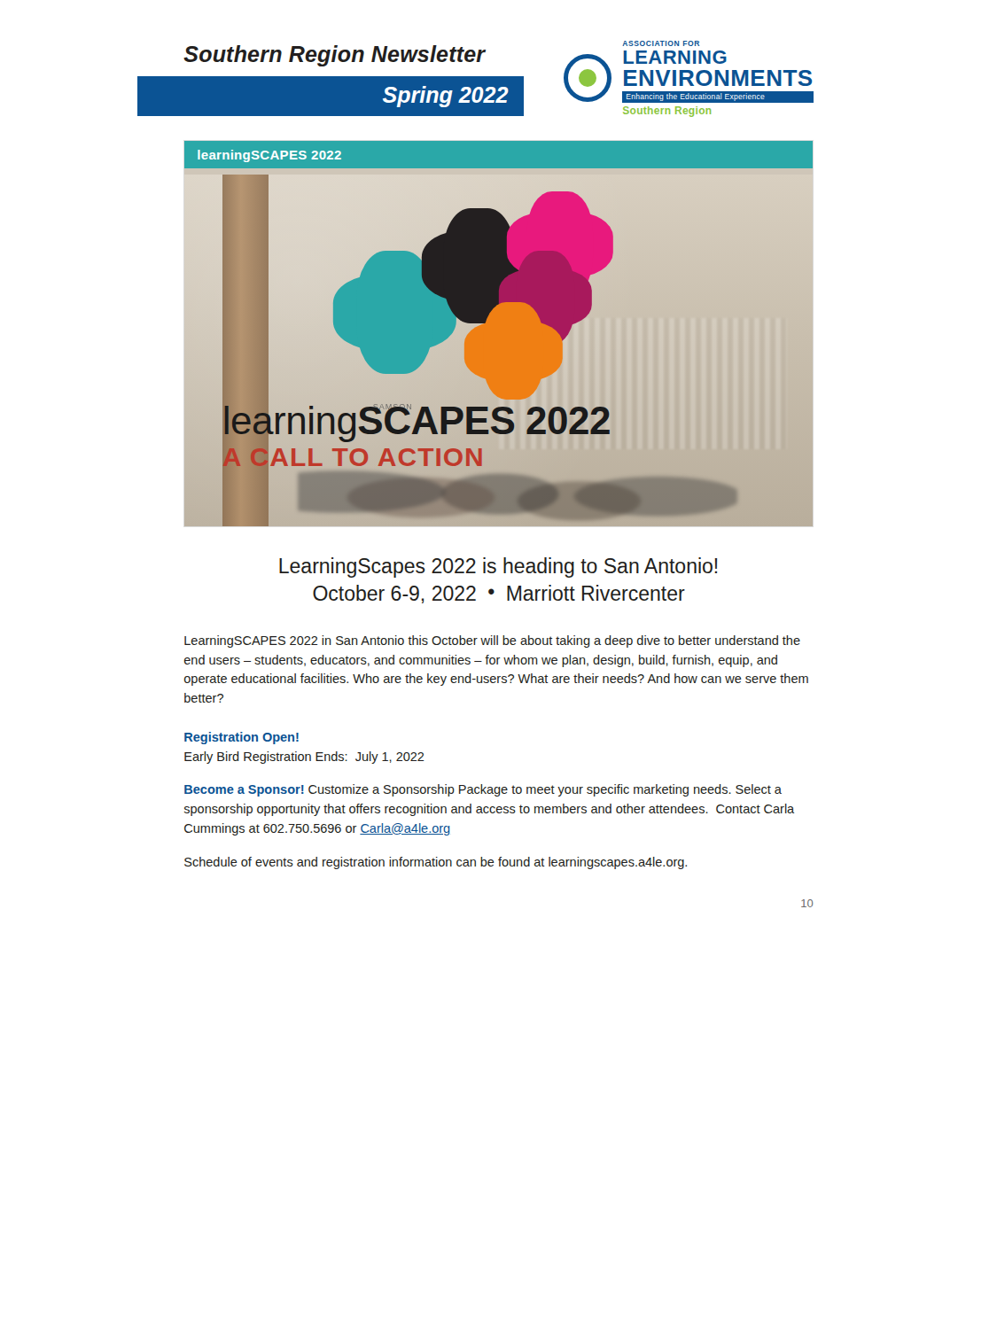Southern Region Newsletter
Spring 2022
ASSOCIATION FOR
LEARNING
ENVIRONMENTS
Enhancing the Educational Experience
Southern Region
learningSCAPES 2022
SAMSON
learning SCAPES 2022
A CALL TO ACTION
LearningScapes 2022 is heading to San Antonio!
October 6-9, 2022 • Marriott Rivercenter
LearningSCAPES 2022 in San Antonio this October will be about taking a deep dive to better understand the end users – students, educators, and communities – for whom we plan, design, build, furnish, equip, and operate educational facilities. Who are the key end-users? What are their needs? And how can we serve them better?
Registration Open!
Early Bird Registration Ends: July 1, 2022
Become a Sponsor! Customize a Sponsorship Package to meet your specific marketing needs. Select a sponsorship opportunity that offers recognition and access to members and other attendees. Contact Carla Cummings at 602.750.5696 or Carla@a4le.org
Schedule of events and registration information can be found at learningscapes.a4le.org.
10